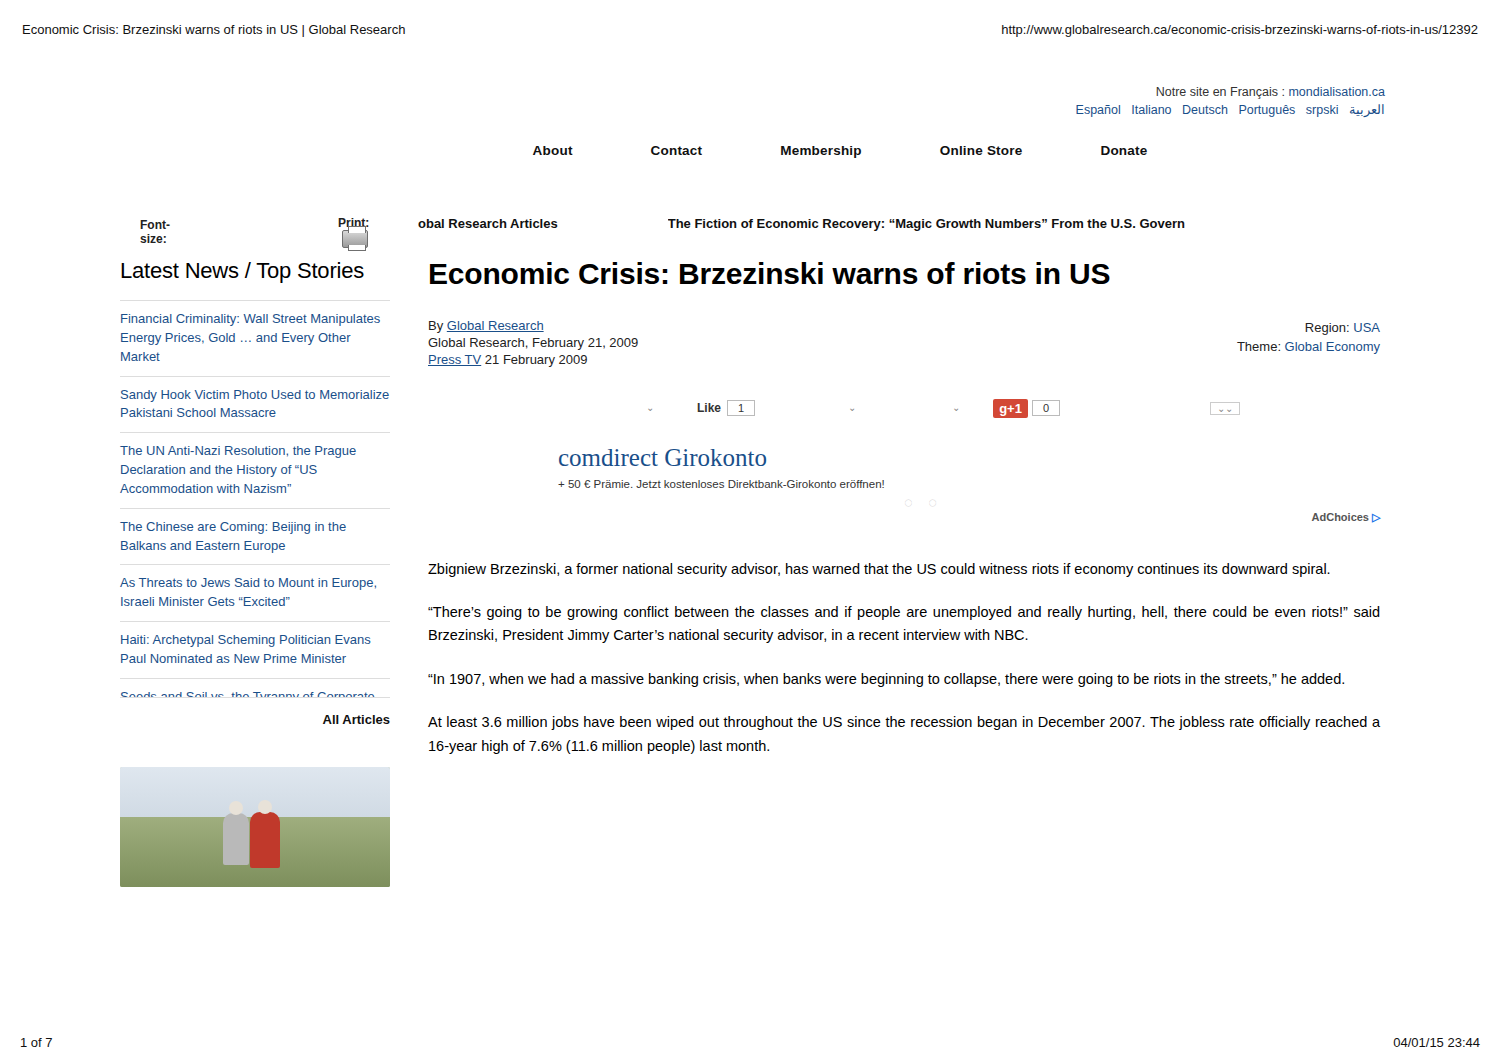Economic Crisis: Brzezinski warns of riots in US | Global Research
http://www.globalresearch.ca/economic-crisis-brzezinski-warns-of-riots-in-us/12392
Notre site en Français : mondialisation.ca
Español Italiano Deutsch Português srpski العربية
About Contact Membership Online Store Donate
Font-size: Print:
Latest News / Top Stories
Financial Criminality: Wall Street Manipulates Energy Prices, Gold … and Every Other Market
Sandy Hook Victim Photo Used to Memorialize Pakistani School Massacre
The UN Anti-Nazi Resolution, the Prague Declaration and the History of “US Accommodation with Nazism”
The Chinese are Coming: Beijing in the Balkans and Eastern Europe
As Threats to Jews Said to Mount in Europe, Israeli Minister Gets “Excited”
Haiti: Archetypal Scheming Politician Evans Paul Nominated as New Prime Minister
Seeds and Soil vs. the Tyranny of Corporate Power: A 2015 Message of …
All Articles
obal Research Articles
The Fiction of Economic Recovery: “Magic Growth Numbers” From the U.S. Govern
Economic Crisis: Brzezinski warns of riots in US
By Global Research
Global Research, February 21, 2009
Press TV 21 February 2009
Region: USA
Theme: Global Economy
⌄ Like 1 ⌄ ⌄ g+1 0 ⌄⌄
comdirect Girokonto
+ 50 € Prämie. Jetzt kostenloses Direktbank-Girokonto eröffnen!
◌ ◌
AdChoices▷
Zbigniew Brzezinski, a former national security advisor, has warned that the US could witness riots if economy continues its downward spiral.
“There’s going to be growing conflict between the classes and if people are unemployed and really hurting, hell, there could be even riots!” said Brzezinski, President Jimmy Carter’s national security advisor, in a recent interview with NBC.
“In 1907, when we had a massive banking crisis, when banks were beginning to collapse, there were going to be riots in the streets,” he added.
At least 3.6 million jobs have been wiped out throughout the US since the recession began in December 2007. The jobless rate officially reached a 16-year high of 7.6% (11.6 million people) last month.
1 of 7
04/01/15 23:44